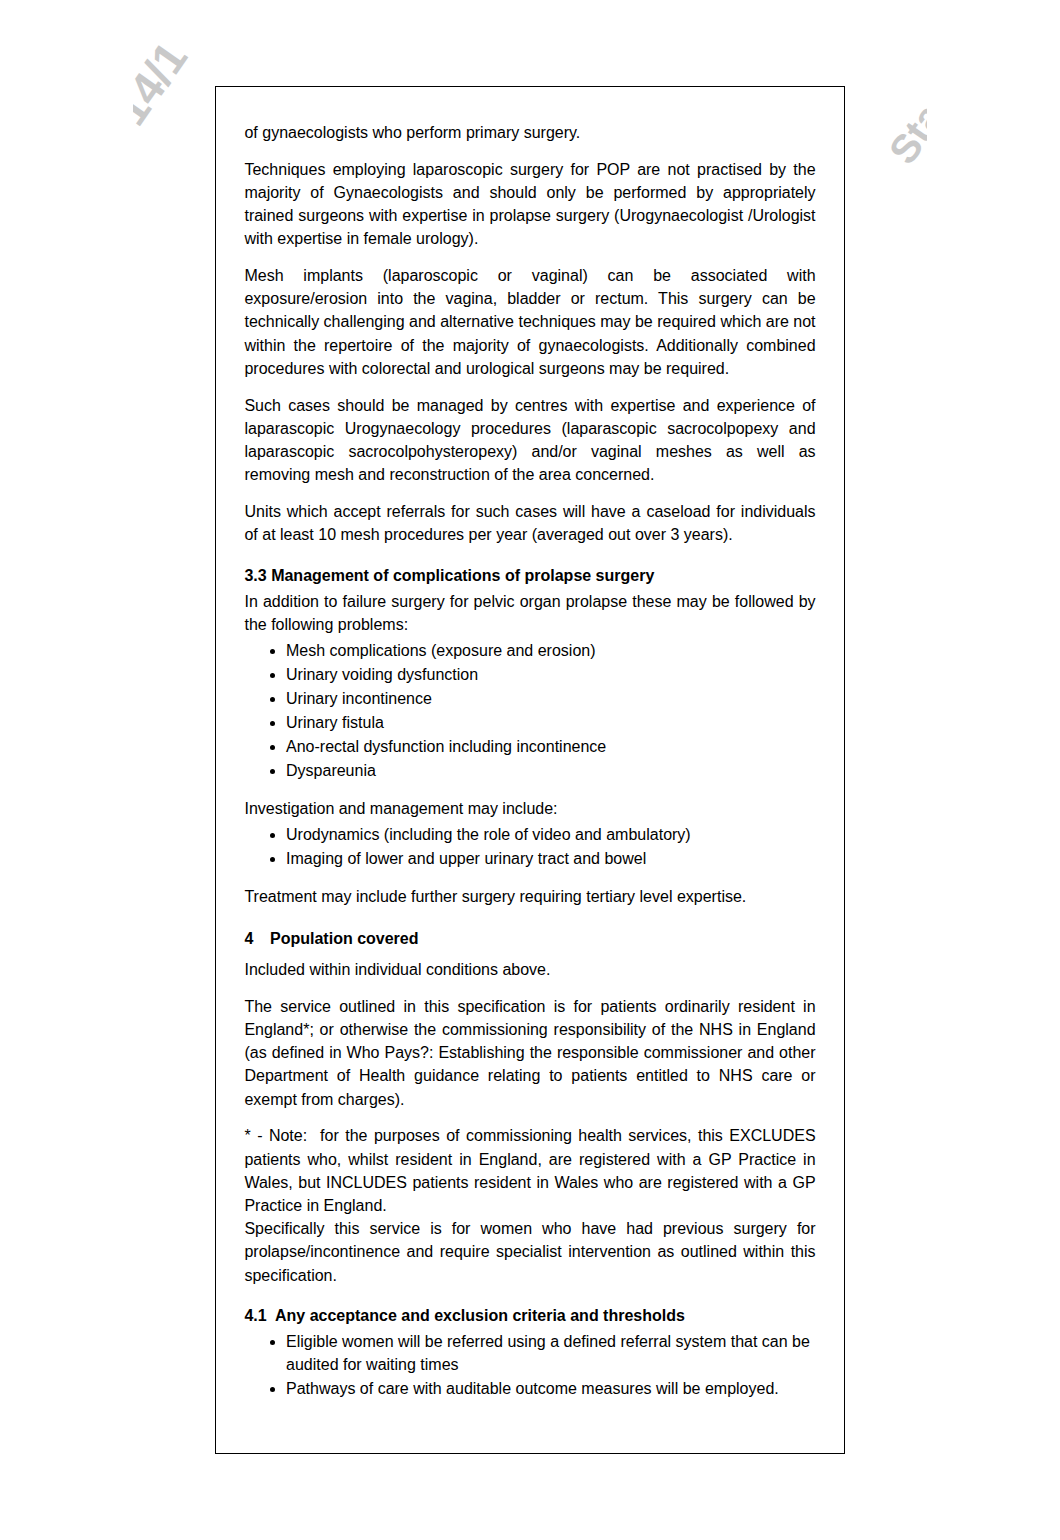14/1
Stage
of gynaecologists who perform primary surgery.
Techniques employing laparoscopic surgery for POP are not practised by the majority of Gynaecologists and should only be performed by appropriately trained surgeons with expertise in prolapse surgery (Urogynaecologist /Urologist with expertise in female urology).
Mesh implants (laparoscopic or vaginal) can be associated with exposure/erosion into the vagina, bladder or rectum. This surgery can be technically challenging and alternative techniques may be required which are not within the repertoire of the majority of gynaecologists. Additionally combined procedures with colorectal and urological surgeons may be required.
Such cases should be managed by centres with expertise and experience of laparascopic Urogynaecology procedures (laparascopic sacrocolpopexy and laparascopic sacrocolpohysteropexy) and/or vaginal meshes as well as removing mesh and reconstruction of the area concerned.
Units which accept referrals for such cases will have a caseload for individuals of at least 10 mesh procedures per year (averaged out over 3 years).
3.3 Management of complications of prolapse surgery
In addition to failure surgery for pelvic organ prolapse these may be followed by the following problems:
Mesh complications (exposure and erosion)
Urinary voiding dysfunction
Urinary incontinence
Urinary fistula
Ano-rectal dysfunction including incontinence
Dyspareunia
Investigation and management may include:
Urodynamics (including the role of video and ambulatory)
Imaging of lower and upper urinary tract and bowel
Treatment may include further surgery requiring tertiary level expertise.
4 Population covered
Included within individual conditions above.
The service outlined in this specification is for patients ordinarily resident in England*; or otherwise the commissioning responsibility of the NHS in England (as defined in Who Pays?: Establishing the responsible commissioner and other Department of Health guidance relating to patients entitled to NHS care or exempt from charges).
* - Note: for the purposes of commissioning health services, this EXCLUDES patients who, whilst resident in England, are registered with a GP Practice in Wales, but INCLUDES patients resident in Wales who are registered with a GP Practice in England.
Specifically this service is for women who have had previous surgery for prolapse/incontinence and require specialist intervention as outlined within this specification.
4.1 Any acceptance and exclusion criteria and thresholds
Eligible women will be referred using a defined referral system that can be audited for waiting times
Pathways of care with auditable outcome measures will be employed.